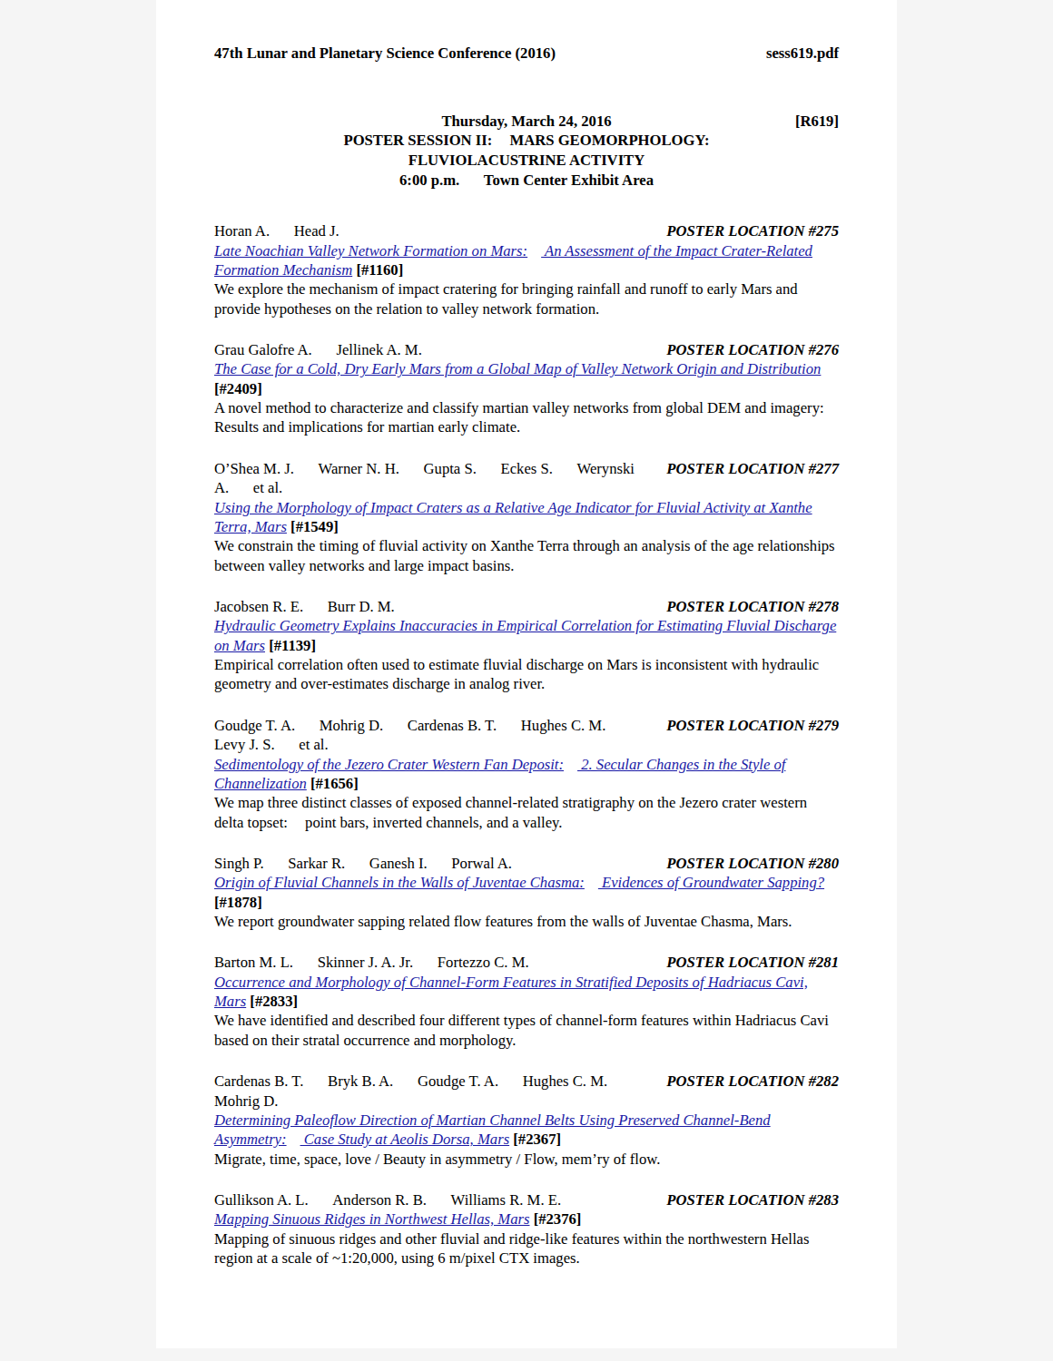47th Lunar and Planetary Science Conference (2016) sess619.pdf
Thursday, March 24, 2016[R619]
POSTER SESSION II: MARS GEOMORPHOLOGY:
FLUVIOLACUSTRINE ACTIVITY
6:00 p.m. Town Center Exhibit Area
Horan A. Head J.
POSTER LOCATION #275
Late Noachian Valley Network Formation on Mars: An Assessment of the Impact Crater-Related Formation Mechanism [#1160]
We explore the mechanism of impact cratering for bringing rainfall and runoff to early Mars and provide hypotheses on the relation to valley network formation.
Grau Galofre A. Jellinek A. M.
POSTER LOCATION #276
The Case for a Cold, Dry Early Mars from a Global Map of Valley Network Origin and Distribution [#2409]
A novel method to characterize and classify martian valley networks from global DEM and imagery: Results and implications for martian early climate.
O’Shea M. J. Warner N. H. Gupta S. Eckes S. Werynski A. et al.
POSTER LOCATION #277
Using the Morphology of Impact Craters as a Relative Age Indicator for Fluvial Activity at Xanthe Terra, Mars [#1549]
We constrain the timing of fluvial activity on Xanthe Terra through an analysis of the age relationships between valley networks and large impact basins.
Jacobsen R. E. Burr D. M.
POSTER LOCATION #278
Hydraulic Geometry Explains Inaccuracies in Empirical Correlation for Estimating Fluvial Discharge on Mars [#1139]
Empirical correlation often used to estimate fluvial discharge on Mars is inconsistent with hydraulic geometry and over-estimates discharge in analog river.
Goudge T. A. Mohrig D. Cardenas B. T. Hughes C. M. Levy J. S. et al.
POSTER LOCATION #279
Sedimentology of the Jezero Crater Western Fan Deposit: 2. Secular Changes in the Style of Channelization [#1656]
We map three distinct classes of exposed channel-related stratigraphy on the Jezero crater western delta topset: point bars, inverted channels, and a valley.
Singh P. Sarkar R. Ganesh I. Porwal A.
POSTER LOCATION #280
Origin of Fluvial Channels in the Walls of Juventae Chasma: Evidences of Groundwater Sapping? [#1878]
We report groundwater sapping related flow features from the walls of Juventae Chasma, Mars.
Barton M. L. Skinner J. A. Jr. Fortezzo C. M.
POSTER LOCATION #281
Occurrence and Morphology of Channel-Form Features in Stratified Deposits of Hadriacus Cavi, Mars [#2833]
We have identified and described four different types of channel-form features within Hadriacus Cavi based on their stratal occurrence and morphology.
Cardenas B. T. Bryk B. A. Goudge T. A. Hughes C. M. Mohrig D.
POSTER LOCATION #282
Determining Paleoflow Direction of Martian Channel Belts Using Preserved Channel-Bend Asymmetry: Case Study at Aeolis Dorsa, Mars [#2367]
Migrate, time, space, love / Beauty in asymmetry / Flow, mem’ry of flow.
Gullikson A. L. Anderson R. B. Williams R. M. E.
POSTER LOCATION #283
Mapping Sinuous Ridges in Northwest Hellas, Mars [#2376]
Mapping of sinuous ridges and other fluvial and ridge-like features within the northwestern Hellas region at a scale of ~1:20,000, using 6 m/pixel CTX images.